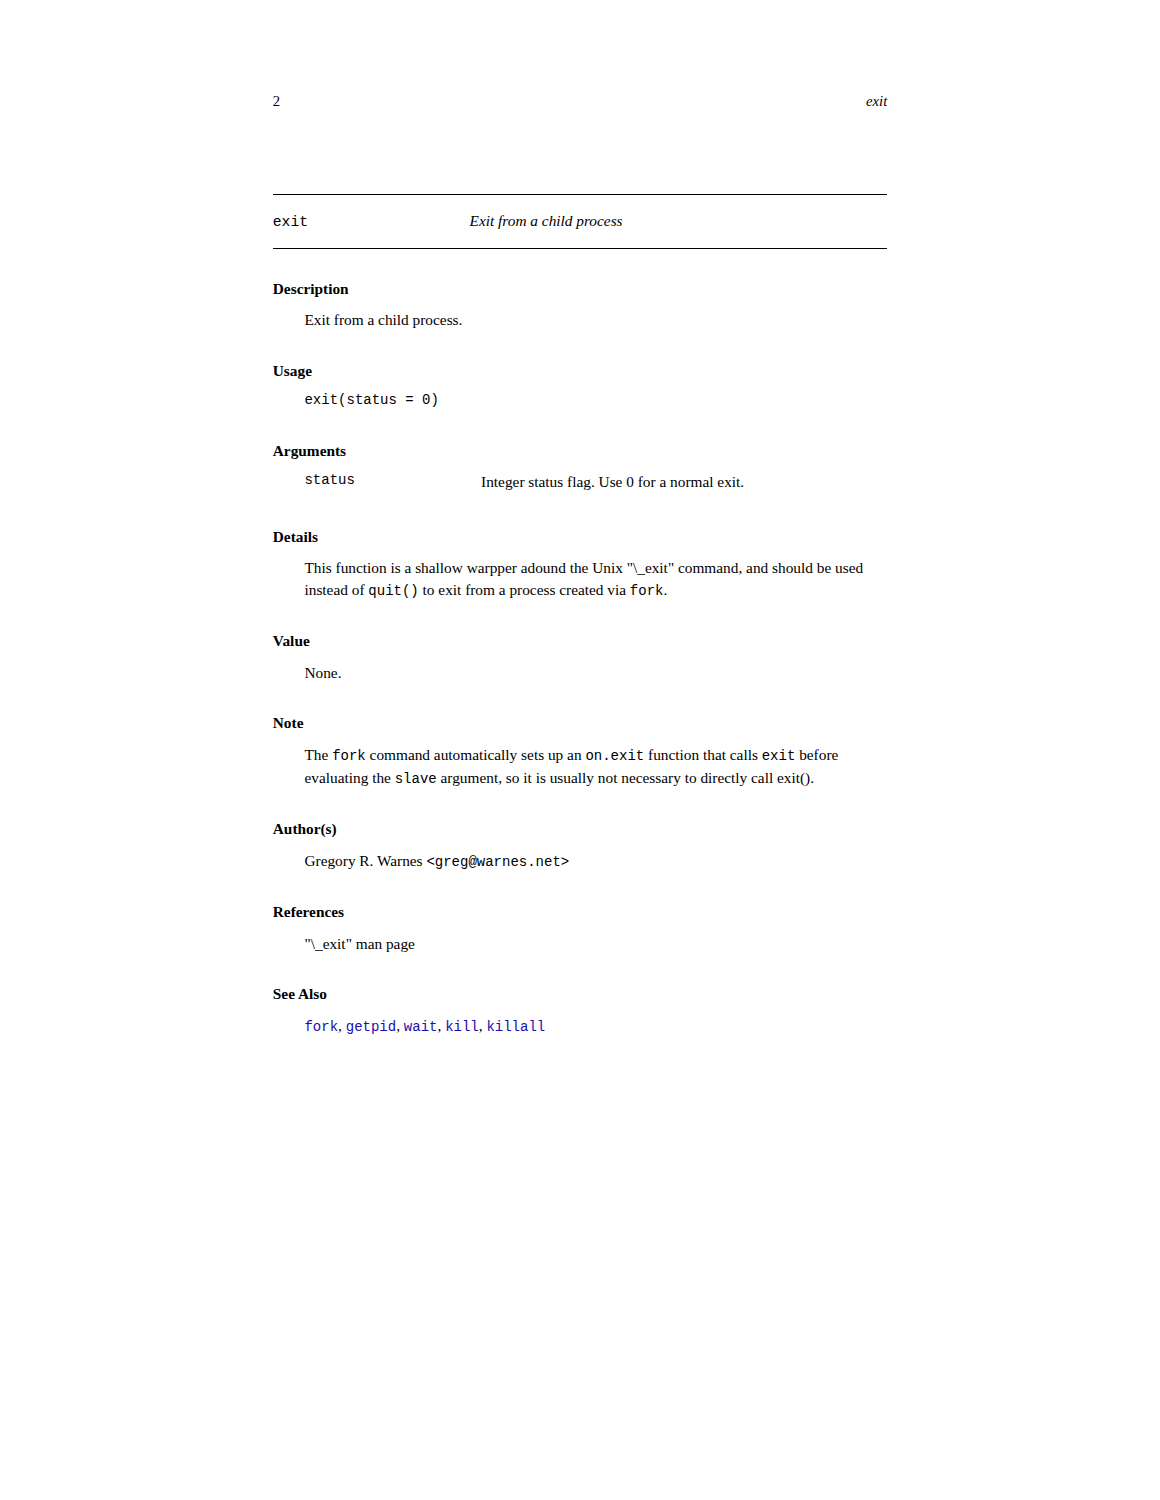2 exit
exit Exit from a child process
Description
Exit from a child process.
Usage
exit(status = 0)
Arguments
| status | Integer status flag. Use 0 for a normal exit. |
Details
This function is a shallow warpper adound the Unix "\_exit" command, and should be used instead of quit() to exit from a process created via fork.
Value
None.
Note
The fork command automatically sets up an on.exit function that calls exit before evaluating the slave argument, so it is usually not necessary to directly call exit().
Author(s)
Gregory R. Warnes <greg@warnes.net>
References
"\_exit" man page
See Also
fork, getpid, wait, kill, killall